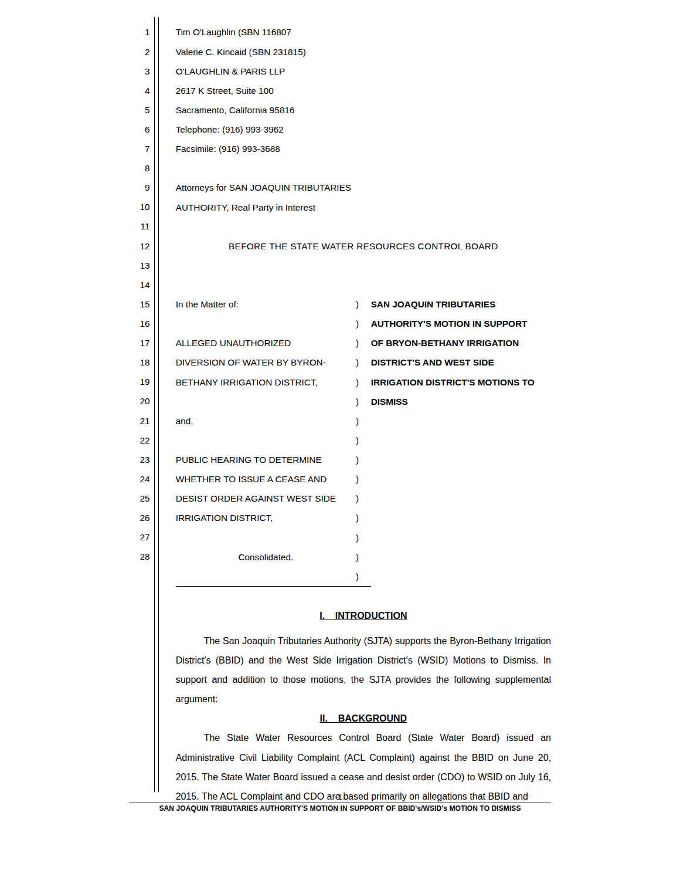1
2
3
4
5
6
7
8
9
10
11
12
13
14
15
16
17
18
19
20
21
22
23
24
25
26
27
28
Tim O'Laughlin (SBN 116807
Valerie C. Kincaid (SBN 231815)
O'LAUGHLIN & PARIS LLP
2617 K Street, Suite 100
Sacramento, California 95816
Telephone: (916) 993-3962
Facsimile: (916) 993-3688
Attorneys for SAN JOAQUIN TRIBUTARIES
AUTHORITY, Real Party in Interest
BEFORE THE STATE WATER RESOURCES CONTROL BOARD
| In the Matter of: | ) | SAN JOAQUIN TRIBUTARIES |
| | ) | AUTHORITY'S MOTION IN SUPPORT |
| ALLEGED UNAUTHORIZED | ) | OF BRYON-BETHANY IRRIGATION |
| DIVERSION OF WATER BY BYRON- | ) | DISTRICT'S AND WEST SIDE |
| BETHANY IRRIGATION DISTRICT, | ) | IRRIGATION DISTRICT'S MOTIONS TO |
| | ) | DISMISS |
| and, | ) | |
| | ) | |
| PUBLIC HEARING TO DETERMINE | ) | |
| WHETHER TO ISSUE A CEASE AND | ) | |
| DESIST ORDER AGAINST WEST SIDE | ) | |
| IRRIGATION DISTRICT, | ) | |
| | ) | |
| Consolidated. | ) | |
| | ) | |
I. INTRODUCTION
The San Joaquin Tributaries Authority (SJTA) supports the Byron-Bethany Irrigation District's (BBID) and the West Side Irrigation District's (WSID) Motions to Dismiss. In support and addition to those motions, the SJTA provides the following supplemental argument:
II. BACKGROUND
The State Water Resources Control Board (State Water Board) issued an Administrative Civil Liability Complaint (ACL Complaint) against the BBID on June 20, 2015. The State Water Board issued a cease and desist order (CDO) to WSID on July 16, 2015. The ACL Complaint and CDO are based primarily on allegations that BBID and
1
SAN JOAQUIN TRIBUTARIES AUTHORITY'S MOTION IN SUPPORT OF BBID's/WSID's MOTION TO DISMISS